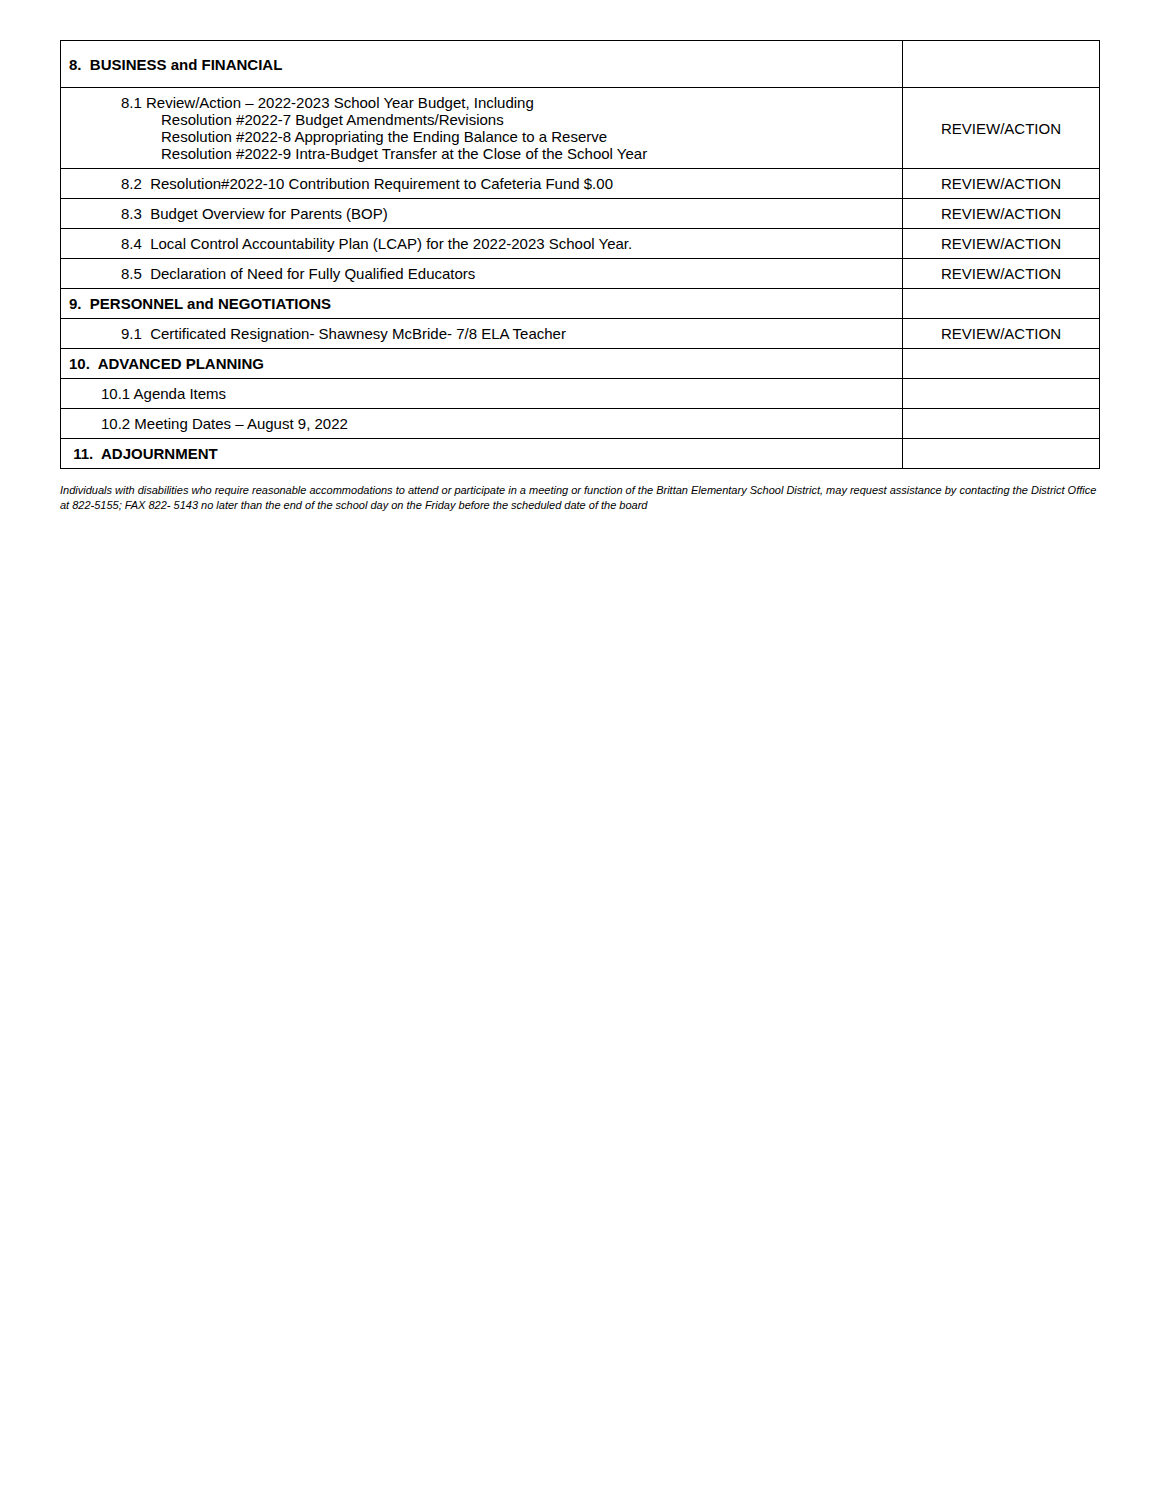| 8. BUSINESS and FINANCIAL | |
| 8.1 Review/Action – 2022-2023 School Year Budget, Including Resolution #2022-7 Budget Amendments/Revisions Resolution #2022-8 Appropriating the Ending Balance to a Reserve Resolution #2022-9 Intra-Budget Transfer at the Close of the School Year | REVIEW/ACTION |
| 8.2 Resolution#2022-10 Contribution Requirement to Cafeteria Fund $.00 | REVIEW/ACTION |
| 8.3 Budget Overview for Parents (BOP) | REVIEW/ACTION |
| 8.4 Local Control Accountability Plan (LCAP) for the 2022-2023 School Year. | REVIEW/ACTION |
| 8.5 Declaration of Need for Fully Qualified Educators | REVIEW/ACTION |
| 9. PERSONNEL and NEGOTIATIONS | |
| 9.1 Certificated Resignation- Shawnesy McBride- 7/8 ELA Teacher | REVIEW/ACTION |
| 10. ADVANCED PLANNING | |
| 10.1 Agenda Items | |
| 10.2 Meeting Dates – August 9, 2022 | |
| 11. ADJOURNMENT | |
Individuals with disabilities who require reasonable accommodations to attend or participate in a meeting or function of the Brittan Elementary School District, may request assistance by contacting the District Office at 822-5155; FAX 822- 5143 no later than the end of the school day on the Friday before the scheduled date of the board